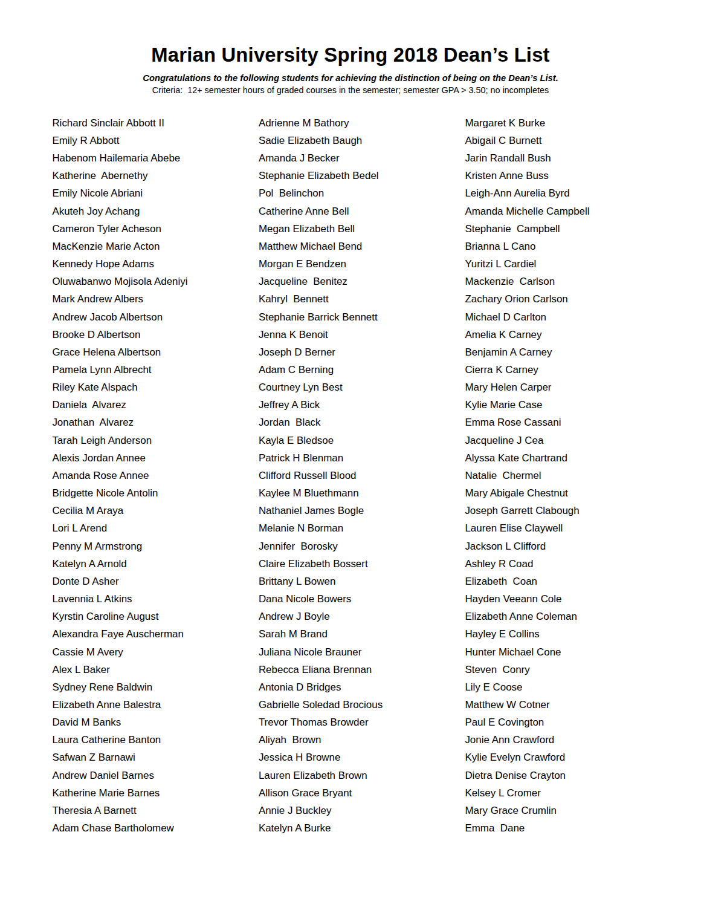Marian University Spring 2018 Dean’s List
Congratulations to the following students for achieving the distinction of being on the Dean’s List.
Criteria: 12+ semester hours of graded courses in the semester; semester GPA > 3.50; no incompletes
Richard Sinclair Abbott II
Emily R Abbott
Habenom Hailemaria Abebe
Katherine Abernethy
Emily Nicole Abriani
Akuteh Joy Achang
Cameron Tyler Acheson
MacKenzie Marie Acton
Kennedy Hope Adams
Oluwabanwo Mojisola Adeniyi
Mark Andrew Albers
Andrew Jacob Albertson
Brooke D Albertson
Grace Helena Albertson
Pamela Lynn Albrecht
Riley Kate Alspach
Daniela Alvarez
Jonathan Alvarez
Tarah Leigh Anderson
Alexis Jordan Annee
Amanda Rose Annee
Bridgette Nicole Antolin
Cecilia M Araya
Lori L Arend
Penny M Armstrong
Katelyn A Arnold
Donte D Asher
Lavennia L Atkins
Kyrstin Caroline August
Alexandra Faye Auscherman
Cassie M Avery
Alex L Baker
Sydney Rene Baldwin
Elizabeth Anne Balestra
David M Banks
Laura Catherine Banton
Safwan Z Barnawi
Andrew Daniel Barnes
Katherine Marie Barnes
Theresia A Barnett
Adam Chase Bartholomew
Adrienne M Bathory
Sadie Elizabeth Baugh
Amanda J Becker
Stephanie Elizabeth Bedel
Pol Belinchon
Catherine Anne Bell
Megan Elizabeth Bell
Matthew Michael Bend
Morgan E Bendzen
Jacqueline Benitez
Kahryl Bennett
Stephanie Barrick Bennett
Jenna K Benoit
Joseph D Berner
Adam C Berning
Courtney Lyn Best
Jeffrey A Bick
Jordan Black
Kayla E Bledsoe
Patrick H Blenman
Clifford Russell Blood
Kaylee M Bluethmann
Nathaniel James Bogle
Melanie N Borman
Jennifer Borosky
Claire Elizabeth Bossert
Brittany L Bowen
Dana Nicole Bowers
Andrew J Boyle
Sarah M Brand
Juliana Nicole Brauner
Rebecca Eliana Brennan
Antonia D Bridges
Gabrielle Soledad Brocious
Trevor Thomas Browder
Aliyah Brown
Jessica H Browne
Lauren Elizabeth Brown
Allison Grace Bryant
Annie J Buckley
Katelyn A Burke
Margaret K Burke
Abigail C Burnett
Jarin Randall Bush
Kristen Anne Buss
Leigh-Ann Aurelia Byrd
Amanda Michelle Campbell
Stephanie Campbell
Brianna L Cano
Yuritzi L Cardiel
Mackenzie Carlson
Zachary Orion Carlson
Michael D Carlton
Amelia K Carney
Benjamin A Carney
Cierra K Carney
Mary Helen Carper
Kylie Marie Case
Emma Rose Cassani
Jacqueline J Cea
Alyssa Kate Chartrand
Natalie Chermel
Mary Abigale Chestnut
Joseph Garrett Clabough
Lauren Elise Claywell
Jackson L Clifford
Ashley R Coad
Elizabeth Coan
Hayden Veeann Cole
Elizabeth Anne Coleman
Hayley E Collins
Hunter Michael Cone
Steven Conry
Lily E Coose
Matthew W Cotner
Paul E Covington
Jonie Ann Crawford
Kylie Evelyn Crawford
Dietra Denise Crayton
Kelsey L Cromer
Mary Grace Crumlin
Emma Dane